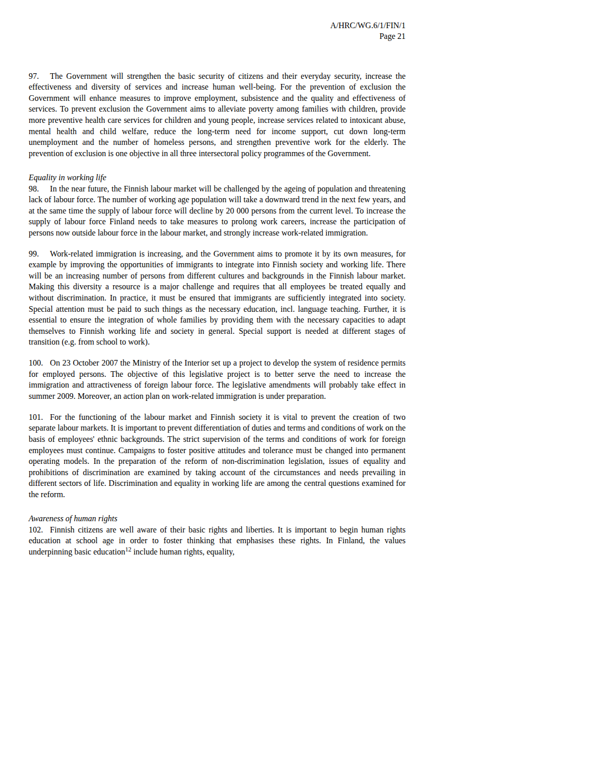A/HRC/WG.6/1/FIN/1
Page 21
97. The Government will strengthen the basic security of citizens and their everyday security, increase the effectiveness and diversity of services and increase human well-being. For the prevention of exclusion the Government will enhance measures to improve employment, subsistence and the quality and effectiveness of services. To prevent exclusion the Government aims to alleviate poverty among families with children, provide more preventive health care services for children and young people, increase services related to intoxicant abuse, mental health and child welfare, reduce the long-term need for income support, cut down long-term unemployment and the number of homeless persons, and strengthen preventive work for the elderly. The prevention of exclusion is one objective in all three intersectoral policy programmes of the Government.
Equality in working life
98. In the near future, the Finnish labour market will be challenged by the ageing of population and threatening lack of labour force. The number of working age population will take a downward trend in the next few years, and at the same time the supply of labour force will decline by 20 000 persons from the current level. To increase the supply of labour force Finland needs to take measures to prolong work careers, increase the participation of persons now outside labour force in the labour market, and strongly increase work-related immigration.
99. Work-related immigration is increasing, and the Government aims to promote it by its own measures, for example by improving the opportunities of immigrants to integrate into Finnish society and working life. There will be an increasing number of persons from different cultures and backgrounds in the Finnish labour market. Making this diversity a resource is a major challenge and requires that all employees be treated equally and without discrimination. In practice, it must be ensured that immigrants are sufficiently integrated into society. Special attention must be paid to such things as the necessary education, incl. language teaching. Further, it is essential to ensure the integration of whole families by providing them with the necessary capacities to adapt themselves to Finnish working life and society in general. Special support is needed at different stages of transition (e.g. from school to work).
100. On 23 October 2007 the Ministry of the Interior set up a project to develop the system of residence permits for employed persons. The objective of this legislative project is to better serve the need to increase the immigration and attractiveness of foreign labour force. The legislative amendments will probably take effect in summer 2009. Moreover, an action plan on work-related immigration is under preparation.
101. For the functioning of the labour market and Finnish society it is vital to prevent the creation of two separate labour markets. It is important to prevent differentiation of duties and terms and conditions of work on the basis of employees' ethnic backgrounds. The strict supervision of the terms and conditions of work for foreign employees must continue. Campaigns to foster positive attitudes and tolerance must be changed into permanent operating models. In the preparation of the reform of non-discrimination legislation, issues of equality and prohibitions of discrimination are examined by taking account of the circumstances and needs prevailing in different sectors of life. Discrimination and equality in working life are among the central questions examined for the reform.
Awareness of human rights
102. Finnish citizens are well aware of their basic rights and liberties. It is important to begin human rights education at school age in order to foster thinking that emphasises these rights. In Finland, the values underpinning basic education12 include human rights, equality,